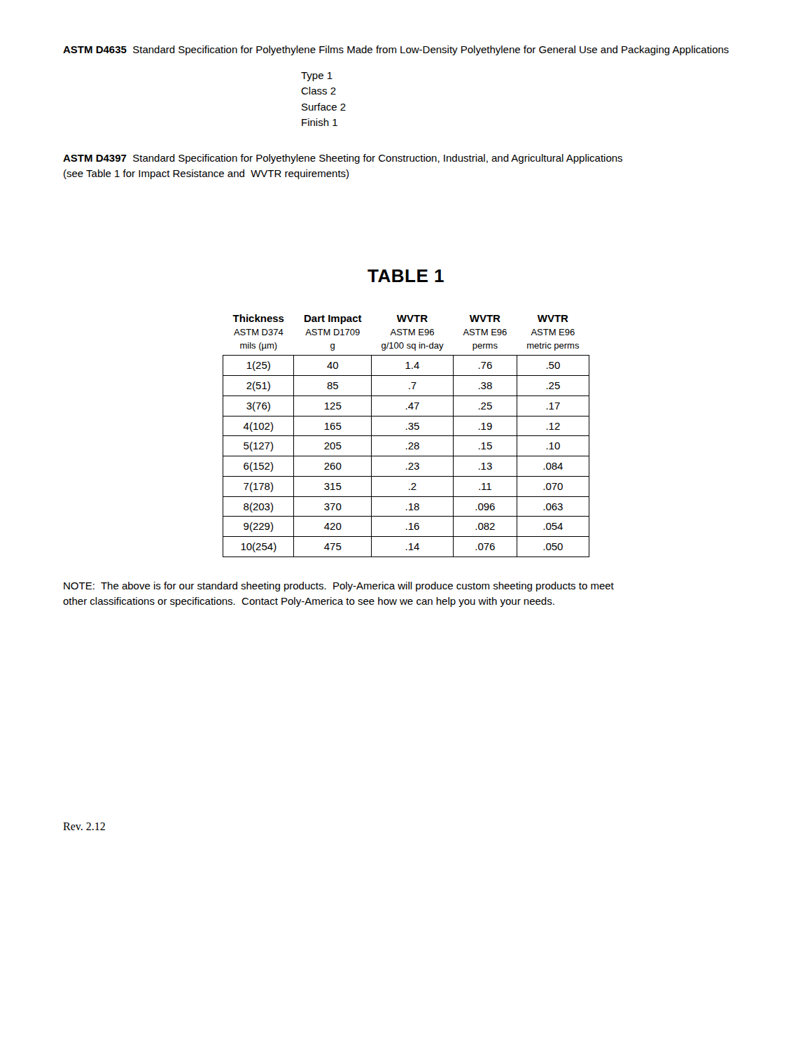ASTM D4635 Standard Specification for Polyethylene Films Made from Low-Density Polyethylene for General Use and Packaging Applications
Type 1
Class 2
Surface 2
Finish 1
ASTM D4397 Standard Specification for Polyethylene Sheeting for Construction, Industrial, and Agricultural Applications
(see Table 1 for Impact Resistance and WVTR requirements)
TABLE 1
| Thickness | Dart Impact | WVTR | WVTR | WVTR |
| --- | --- | --- | --- | --- |
| ASTM D374 | ASTM D1709 | ASTM E96 | ASTM E96 | ASTM E96 |
| mils (µm) | g | g/100 sq in-day | perms | metric perms |
| 1(25) | 40 | 1.4 | .76 | .50 |
| 2(51) | 85 | .7 | .38 | .25 |
| 3(76) | 125 | .47 | .25 | .17 |
| 4(102) | 165 | .35 | .19 | .12 |
| 5(127) | 205 | .28 | .15 | .10 |
| 6(152) | 260 | .23 | .13 | .084 |
| 7(178) | 315 | .2 | .11 | .070 |
| 8(203) | 370 | .18 | .096 | .063 |
| 9(229) | 420 | .16 | .082 | .054 |
| 10(254) | 475 | .14 | .076 | .050 |
NOTE: The above is for our standard sheeting products. Poly-America will produce custom sheeting products to meet other classifications or specifications. Contact Poly-America to see how we can help you with your needs.
Rev. 2.12